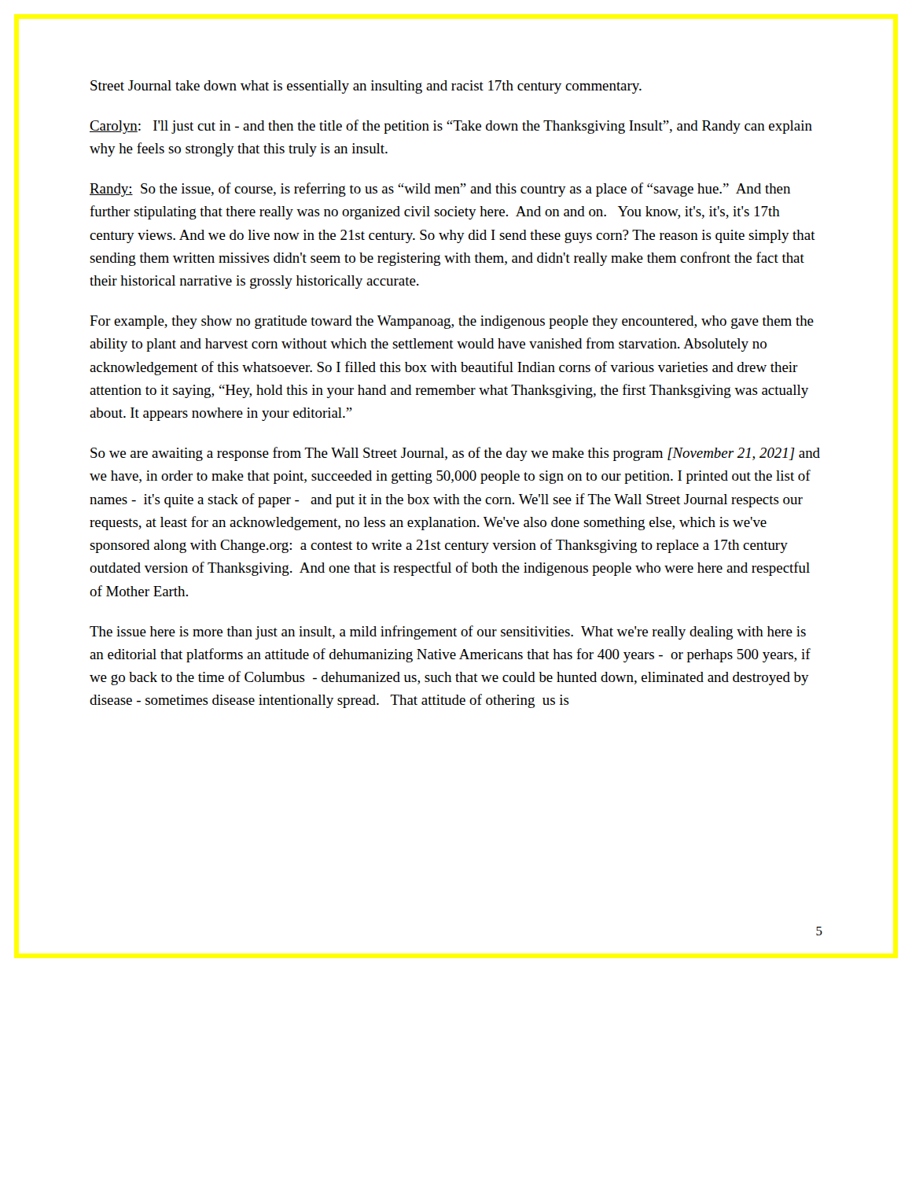Street Journal take down what is essentially an insulting and racist 17th century commentary.
Carolyn: I'll just cut in - and then the title of the petition is “Take down the Thanksgiving Insult”, and Randy can explain why he feels so strongly that this truly is an insult.
Randy: So the issue, of course, is referring to us as “wild men” and this country as a place of “savage hue.” And then further stipulating that there really was no organized civil society here. And on and on. You know, it's, it's, it's 17th century views. And we do live now in the 21st century. So why did I send these guys corn? The reason is quite simply that sending them written missives didn't seem to be registering with them, and didn't really make them confront the fact that their historical narrative is grossly historically accurate.
For example, they show no gratitude toward the Wampanoag, the indigenous people they encountered, who gave them the ability to plant and harvest corn without which the settlement would have vanished from starvation. Absolutely no acknowledgement of this whatsoever. So I filled this box with beautiful Indian corns of various varieties and drew their attention to it saying, “Hey, hold this in your hand and remember what Thanksgiving, the first Thanksgiving was actually about. It appears nowhere in your editorial.”
So we are awaiting a response from The Wall Street Journal, as of the day we make this program [November 21, 2021] and we have, in order to make that point, succeeded in getting 50,000 people to sign on to our petition. I printed out the list of names - it's quite a stack of paper - and put it in the box with the corn. We'll see if The Wall Street Journal respects our requests, at least for an acknowledgement, no less an explanation. We've also done something else, which is we've sponsored along with Change.org: a contest to write a 21st century version of Thanksgiving to replace a 17th century outdated version of Thanksgiving. And one that is respectful of both the indigenous people who were here and respectful of Mother Earth.
The issue here is more than just an insult, a mild infringement of our sensitivities. What we're really dealing with here is an editorial that platforms an attitude of dehumanizing Native Americans that has for 400 years - or perhaps 500 years, if we go back to the time of Columbus - dehumanized us, such that we could be hunted down, eliminated and destroyed by disease - sometimes disease intentionally spread. That attitude of othering us is
5